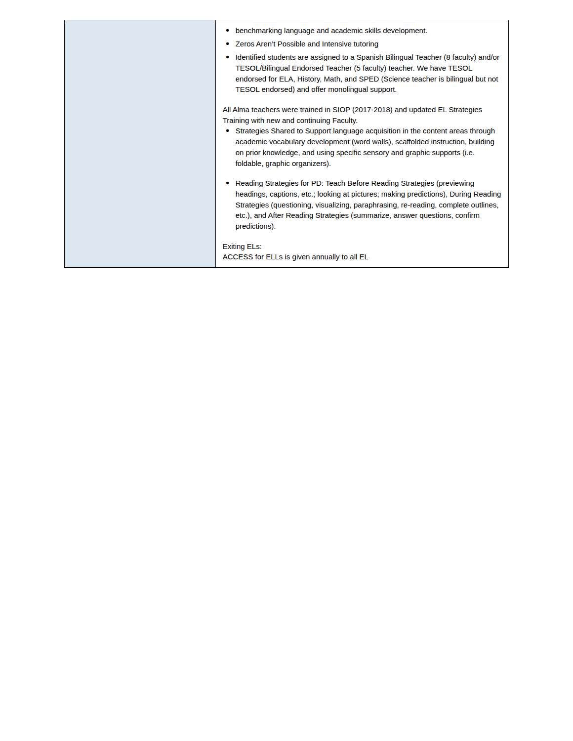| | benchmarking language and academic skills development. Zeros Aren’t Possible and Intensive tutoring Identified students are assigned to a Spanish Bilingual Teacher (8 faculty) and/or TESOL/Bilingual Endorsed Teacher (5 faculty) teacher. We have TESOL endorsed for ELA, History, Math, and SPED (Science teacher is bilingual but not TESOL endorsed) and offer monolingual support. All Alma teachers were trained in SIOP (2017-2018) and updated EL Strategies Training with new and continuing Faculty. Strategies Shared to Support language acquisition in the content areas through academic vocabulary development (word walls), scaffolded instruction, building on prior knowledge, and using specific sensory and graphic supports (i.e. foldable, graphic organizers). Reading Strategies for PD: Teach Before Reading Strategies (previewing headings, captions, etc.; looking at pictures; making predictions), During Reading Strategies (questioning, visualizing, paraphrasing, re-reading, complete outlines, etc.), and After Reading Strategies (summarize, answer questions, confirm predictions). Exiting ELs: ACCESS for ELLs is given annually to all EL |